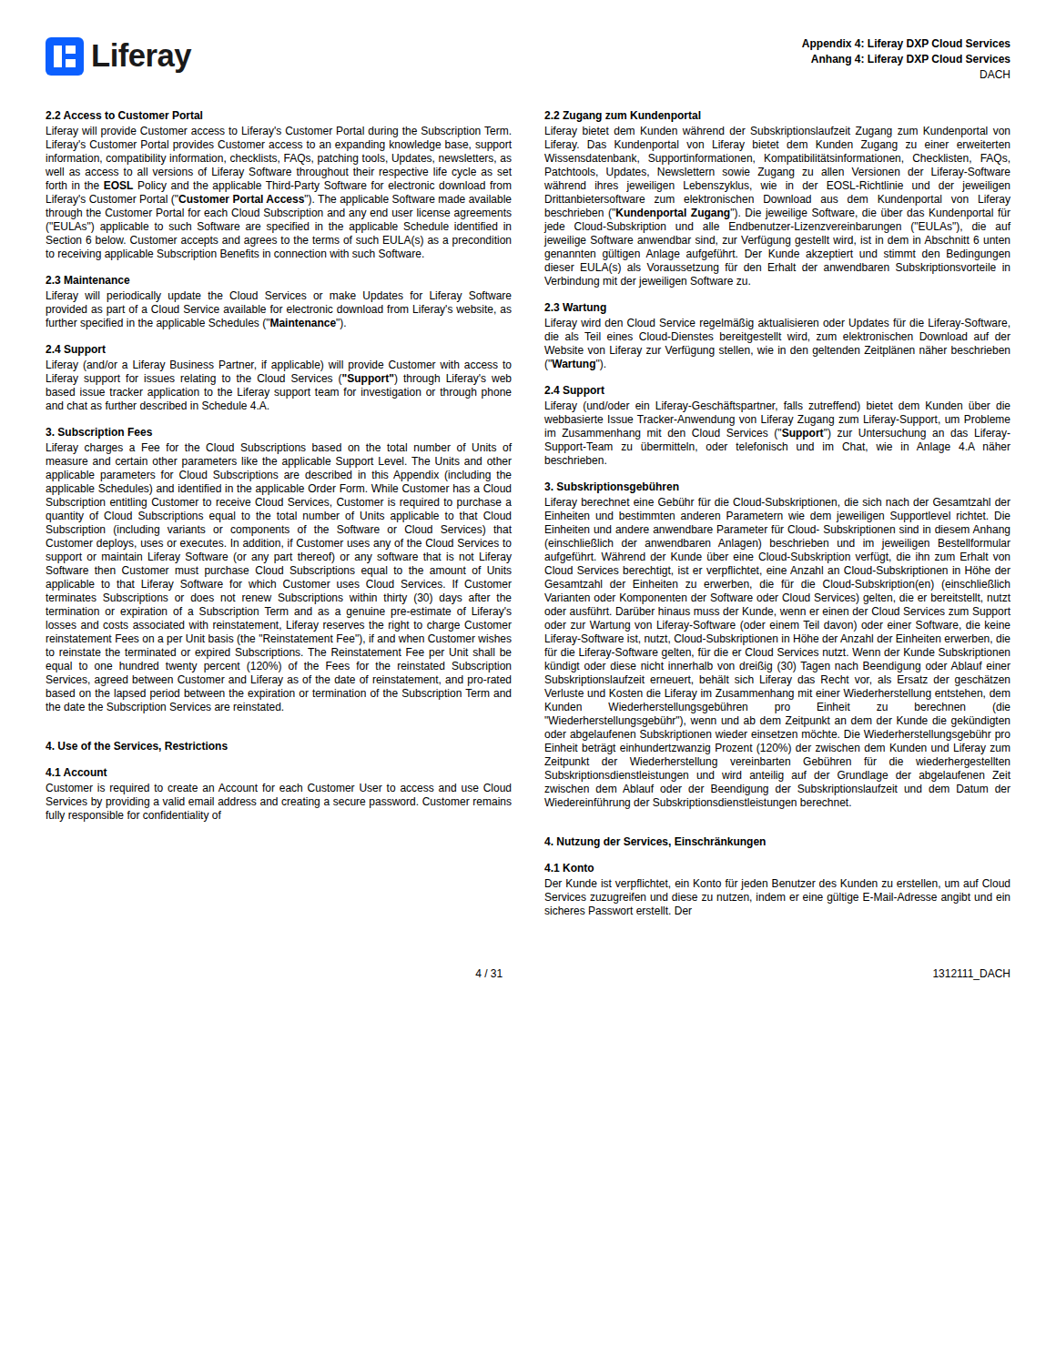Liferay
Appendix 4: Liferay DXP Cloud Services
Anhang 4: Liferay DXP Cloud Services
DACH
2.2 Access to Customer Portal
Liferay will provide Customer access to Liferay's Customer Portal during the Subscription Term. Liferay's Customer Portal provides Customer access to an expanding knowledge base, support information, compatibility information, checklists, FAQs, patching tools, Updates, newsletters, as well as access to all versions of Liferay Software throughout their respective life cycle as set forth in the EOSL Policy and the applicable Third-Party Software for electronic download from Liferay's Customer Portal ("Customer Portal Access"). The applicable Software made available through the Customer Portal for each Cloud Subscription and any end user license agreements ("EULAs") applicable to such Software are specified in the applicable Schedule identified in Section 6 below. Customer accepts and agrees to the terms of such EULA(s) as a precondition to receiving applicable Subscription Benefits in connection with such Software.
2.3 Maintenance
Liferay will periodically update the Cloud Services or make Updates for Liferay Software provided as part of a Cloud Service available for electronic download from Liferay's website, as further specified in the applicable Schedules ("Maintenance").
2.4 Support
Liferay (and/or a Liferay Business Partner, if applicable) will provide Customer with access to Liferay support for issues relating to the Cloud Services ("Support") through Liferay's web based issue tracker application to the Liferay support team for investigation or through phone and chat as further described in Schedule 4.A.
3. Subscription Fees
Liferay charges a Fee for the Cloud Subscriptions based on the total number of Units of measure and certain other parameters like the applicable Support Level. The Units and other applicable parameters for Cloud Subscriptions are described in this Appendix (including the applicable Schedules) and identified in the applicable Order Form. While Customer has a Cloud Subscription entitling Customer to receive Cloud Services, Customer is required to purchase a quantity of Cloud Subscriptions equal to the total number of Units applicable to that Cloud Subscription (including variants or components of the Software or Cloud Services) that Customer deploys, uses or executes. In addition, if Customer uses any of the Cloud Services to support or maintain Liferay Software (or any part thereof) or any software that is not Liferay Software then Customer must purchase Cloud Subscriptions equal to the amount of Units applicable to that Liferay Software for which Customer uses Cloud Services. If Customer terminates Subscriptions or does not renew Subscriptions within thirty (30) days after the termination or expiration of a Subscription Term and as a genuine pre-estimate of Liferay's losses and costs associated with reinstatement, Liferay reserves the right to charge Customer reinstatement Fees on a per Unit basis (the "Reinstatement Fee"), if and when Customer wishes to reinstate the terminated or expired Subscriptions. The Reinstatement Fee per Unit shall be equal to one hundred twenty percent (120%) of the Fees for the reinstated Subscription Services, agreed between Customer and Liferay as of the date of reinstatement, and pro-rated based on the lapsed period between the expiration or termination of the Subscription Term and the date the Subscription Services are reinstated.
4. Use of the Services, Restrictions
4.1 Account
Customer is required to create an Account for each Customer User to access and use Cloud Services by providing a valid email address and creating a secure password. Customer remains fully responsible for confidentiality of
2.2 Zugang zum Kundenportal
Liferay bietet dem Kunden während der Subskriptionslaufzeit Zugang zum Kundenportal von Liferay. Das Kundenportal von Liferay bietet dem Kunden Zugang zu einer erweiterten Wissensdatenbank, Supportinformationen, Kompatibilitätsinformationen, Checklisten, FAQs, Patchtools, Updates, Newslettern sowie Zugang zu allen Versionen der Liferay-Software während ihres jeweiligen Lebenszyklus, wie in der EOSL-Richtlinie und der jeweiligen Drittanbietersoftware zum elektronischen Download aus dem Kundenportal von Liferay beschrieben ("Kundenportal Zugang"). Die jeweilige Software, die über das Kundenportal für jede Cloud-Subskription und alle Endbenutzer-Lizenzvereinbarungen ("EULAs"), die auf jeweilige Software anwendbar sind, zur Verfügung gestellt wird, ist in dem in Abschnitt 6 unten genannten gültigen Anlage aufgeführt. Der Kunde akzeptiert und stimmt den Bedingungen dieser EULA(s) als Voraussetzung für den Erhalt der anwendbaren Subskriptionsvorteile in Verbindung mit der jeweiligen Software zu.
2.3 Wartung
Liferay wird den Cloud Service regelmäßig aktualisieren oder Updates für die Liferay-Software, die als Teil eines Cloud-Dienstes bereitgestellt wird, zum elektronischen Download auf der Website von Liferay zur Verfügung stellen, wie in den geltenden Zeitplänen näher beschrieben ("Wartung").
2.4 Support
Liferay (und/oder ein Liferay-Geschäftspartner, falls zutreffend) bietet dem Kunden über die webbasierte Issue Tracker-Anwendung von Liferay Zugang zum Liferay-Support, um Probleme im Zusammenhang mit den Cloud Services ("Support") zur Untersuchung an das Liferay-Support-Team zu übermitteln, oder telefonisch und im Chat, wie in Anlage 4.A näher beschrieben.
3. Subskriptionsgebühren
Liferay berechnet eine Gebühr für die Cloud-Subskriptionen, die sich nach der Gesamtzahl der Einheiten und bestimmten anderen Parametern wie dem jeweiligen Supportlevel richtet. Die Einheiten und andere anwendbare Parameter für Cloud- Subskriptionen sind in diesem Anhang (einschließlich der anwendbaren Anlagen) beschrieben und im jeweiligen Bestellformular aufgeführt. Während der Kunde über eine Cloud-Subskription verfügt, die ihn zum Erhalt von Cloud Services berechtigt, ist er verpflichtet, eine Anzahl an Cloud-Subskriptionen in Höhe der Gesamtzahl der Einheiten zu erwerben, die für die Cloud-Subskription(en) (einschließlich Varianten oder Komponenten der Software oder Cloud Services) gelten, die er bereitstellt, nutzt oder ausführt. Darüber hinaus muss der Kunde, wenn er einen der Cloud Services zum Support oder zur Wartung von Liferay-Software (oder einem Teil davon) oder einer Software, die keine Liferay-Software ist, nutzt, Cloud-Subskriptionen in Höhe der Anzahl der Einheiten erwerben, die für die Liferay-Software gelten, für die er Cloud Services nutzt. Wenn der Kunde Subskriptionen kündigt oder diese nicht innerhalb von dreißig (30) Tagen nach Beendigung oder Ablauf einer Subskriptionslaufzeit erneuert, behält sich Liferay das Recht vor, als Ersatz der geschätzen Verluste und Kosten die Liferay im Zusammenhang mit einer Wiederherstellung entstehen, dem Kunden Wiederherstellungsgebühren pro Einheit zu berechnen (die "Wiederherstellungsgebühr"), wenn und ab dem Zeitpunkt an dem der Kunde die gekündigten oder abgelaufenen Subskriptionen wieder einsetzen möchte. Die Wiederherstellungsgebühr pro Einheit beträgt einhundertzwanzig Prozent (120%) der zwischen dem Kunden und Liferay zum Zeitpunkt der Wiederherstellung vereinbarten Gebühren für die wiederhergestellten Subskriptionsdienstleistungen und wird anteilig auf der Grundlage der abgelaufenen Zeit zwischen dem Ablauf oder der Beendigung der Subskriptionslaufzeit und dem Datum der Wiedereinführung der Subskriptionsdienstleistungen berechnet.
4. Nutzung der Services, Einschränkungen
4.1 Konto
Der Kunde ist verpflichtet, ein Konto für jeden Benutzer des Kunden zu erstellen, um auf Cloud Services zuzugreifen und diese zu nutzen, indem er eine gültige E-Mail-Adresse angibt und ein sicheres Passwort erstellt. Der
4 / 31
1312111_DACH